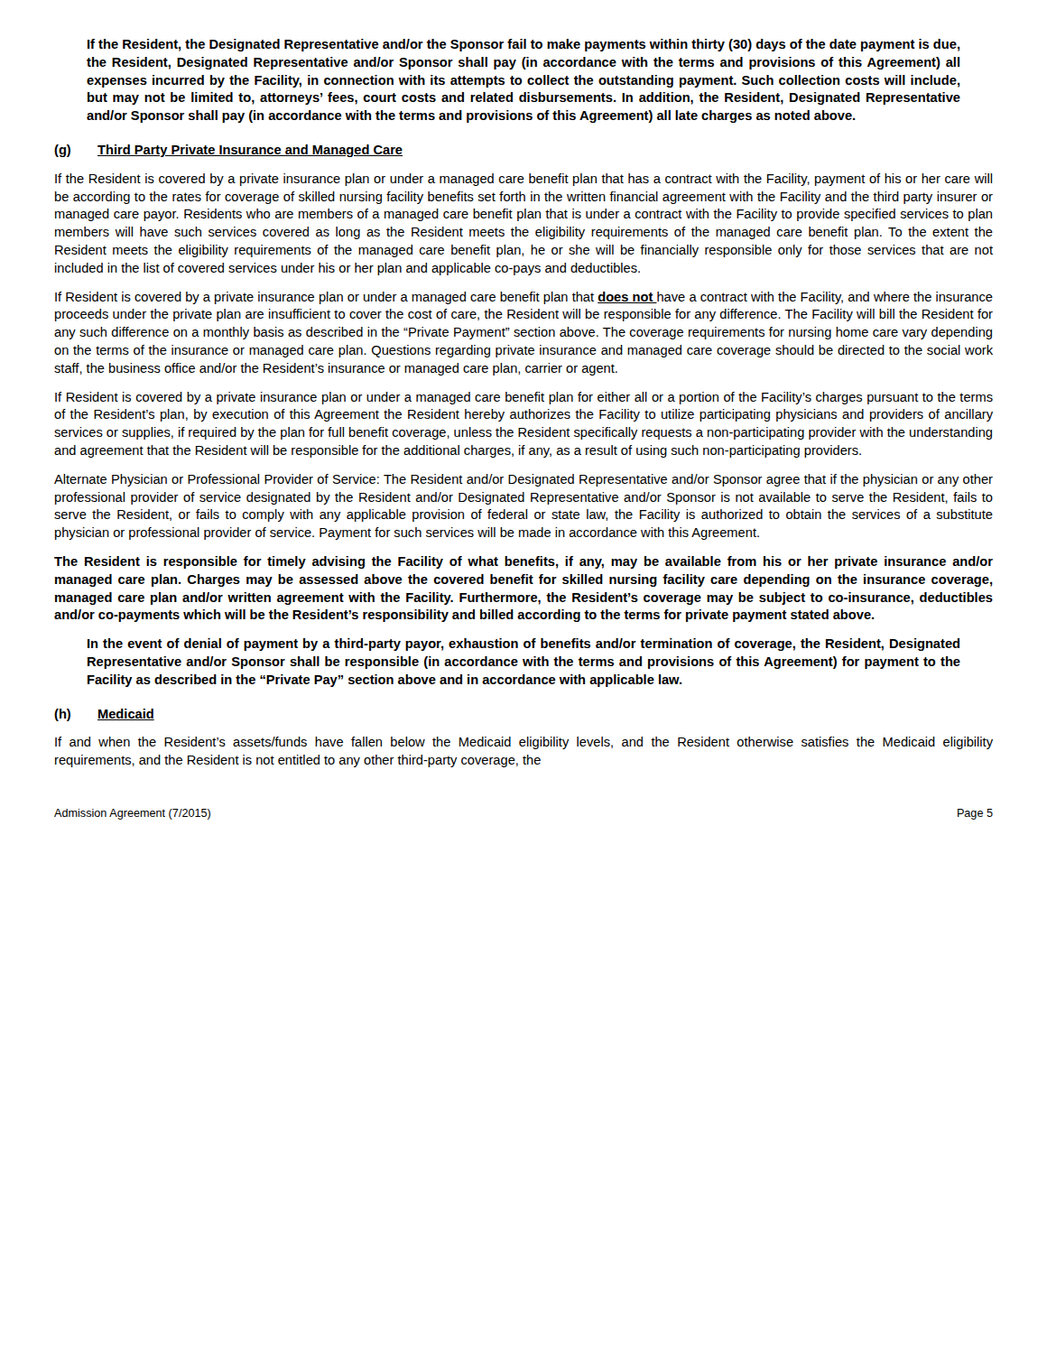If the Resident, the Designated Representative and/or the Sponsor fail to make payments within thirty (30) days of the date payment is due, the Resident, Designated Representative and/or Sponsor shall pay (in accordance with the terms and provisions of this Agreement) all expenses incurred by the Facility, in connection with its attempts to collect the outstanding payment. Such collection costs will include, but may not be limited to, attorneys’ fees, court costs and related disbursements. In addition, the Resident, Designated Representative and/or Sponsor shall pay (in accordance with the terms and provisions of this Agreement) all late charges as noted above.
(g) Third Party Private Insurance and Managed Care
If the Resident is covered by a private insurance plan or under a managed care benefit plan that has a contract with the Facility, payment of his or her care will be according to the rates for coverage of skilled nursing facility benefits set forth in the written financial agreement with the Facility and the third party insurer or managed care payor. Residents who are members of a managed care benefit plan that is under a contract with the Facility to provide specified services to plan members will have such services covered as long as the Resident meets the eligibility requirements of the managed care benefit plan. To the extent the Resident meets the eligibility requirements of the managed care benefit plan, he or she will be financially responsible only for those services that are not included in the list of covered services under his or her plan and applicable co-pays and deductibles.
If Resident is covered by a private insurance plan or under a managed care benefit plan that does not have a contract with the Facility, and where the insurance proceeds under the private plan are insufficient to cover the cost of care, the Resident will be responsible for any difference. The Facility will bill the Resident for any such difference on a monthly basis as described in the “Private Payment” section above. The coverage requirements for nursing home care vary depending on the terms of the insurance or managed care plan. Questions regarding private insurance and managed care coverage should be directed to the social work staff, the business office and/or the Resident’s insurance or managed care plan, carrier or agent.
If Resident is covered by a private insurance plan or under a managed care benefit plan for either all or a portion of the Facility’s charges pursuant to the terms of the Resident’s plan, by execution of this Agreement the Resident hereby authorizes the Facility to utilize participating physicians and providers of ancillary services or supplies, if required by the plan for full benefit coverage, unless the Resident specifically requests a non-participating provider with the understanding and agreement that the Resident will be responsible for the additional charges, if any, as a result of using such non-participating providers.
Alternate Physician or Professional Provider of Service: The Resident and/or Designated Representative and/or Sponsor agree that if the physician or any other professional provider of service designated by the Resident and/or Designated Representative and/or Sponsor is not available to serve the Resident, fails to serve the Resident, or fails to comply with any applicable provision of federal or state law, the Facility is authorized to obtain the services of a substitute physician or professional provider of service. Payment for such services will be made in accordance with this Agreement.
The Resident is responsible for timely advising the Facility of what benefits, if any, may be available from his or her private insurance and/or managed care plan. Charges may be assessed above the covered benefit for skilled nursing facility care depending on the insurance coverage, managed care plan and/or written agreement with the Facility. Furthermore, the Resident’s coverage may be subject to co-insurance, deductibles and/or co-payments which will be the Resident’s responsibility and billed according to the terms for private payment stated above.
In the event of denial of payment by a third-party payor, exhaustion of benefits and/or termination of coverage, the Resident, Designated Representative and/or Sponsor shall be responsible (in accordance with the terms and provisions of this Agreement) for payment to the Facility as described in the “Private Pay” section above and in accordance with applicable law.
(h) Medicaid
If and when the Resident’s assets/funds have fallen below the Medicaid eligibility levels, and the Resident otherwise satisfies the Medicaid eligibility requirements, and the Resident is not entitled to any other third-party coverage, the
Admission Agreement (7/2015) Page 5